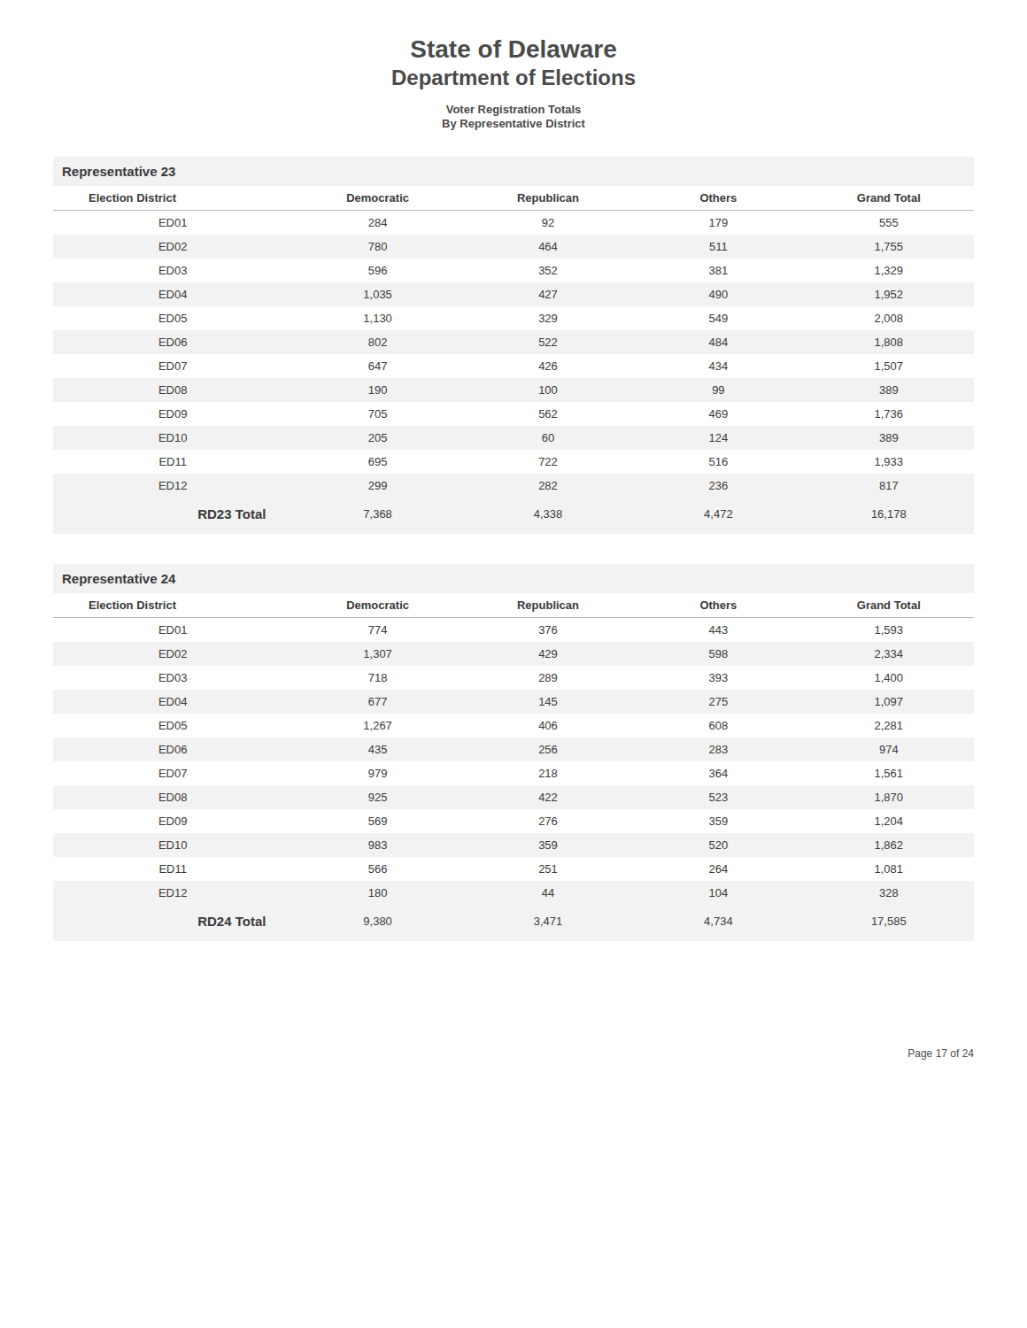State of Delaware
Department of Elections
Voter Registration Totals
By Representative District
Representative 23
| Election District | Democratic | Republican | Others | Grand Total |
| --- | --- | --- | --- | --- |
| ED01 | 284 | 92 | 179 | 555 |
| ED02 | 780 | 464 | 511 | 1,755 |
| ED03 | 596 | 352 | 381 | 1,329 |
| ED04 | 1,035 | 427 | 490 | 1,952 |
| ED05 | 1,130 | 329 | 549 | 2,008 |
| ED06 | 802 | 522 | 484 | 1,808 |
| ED07 | 647 | 426 | 434 | 1,507 |
| ED08 | 190 | 100 | 99 | 389 |
| ED09 | 705 | 562 | 469 | 1,736 |
| ED10 | 205 | 60 | 124 | 389 |
| ED11 | 695 | 722 | 516 | 1,933 |
| ED12 | 299 | 282 | 236 | 817 |
| RD23 Total | 7,368 | 4,338 | 4,472 | 16,178 |
Representative 24
| Election District | Democratic | Republican | Others | Grand Total |
| --- | --- | --- | --- | --- |
| ED01 | 774 | 376 | 443 | 1,593 |
| ED02 | 1,307 | 429 | 598 | 2,334 |
| ED03 | 718 | 289 | 393 | 1,400 |
| ED04 | 677 | 145 | 275 | 1,097 |
| ED05 | 1,267 | 406 | 608 | 2,281 |
| ED06 | 435 | 256 | 283 | 974 |
| ED07 | 979 | 218 | 364 | 1,561 |
| ED08 | 925 | 422 | 523 | 1,870 |
| ED09 | 569 | 276 | 359 | 1,204 |
| ED10 | 983 | 359 | 520 | 1,862 |
| ED11 | 566 | 251 | 264 | 1,081 |
| ED12 | 180 | 44 | 104 | 328 |
| RD24 Total | 9,380 | 3,471 | 4,734 | 17,585 |
Page 17 of 24